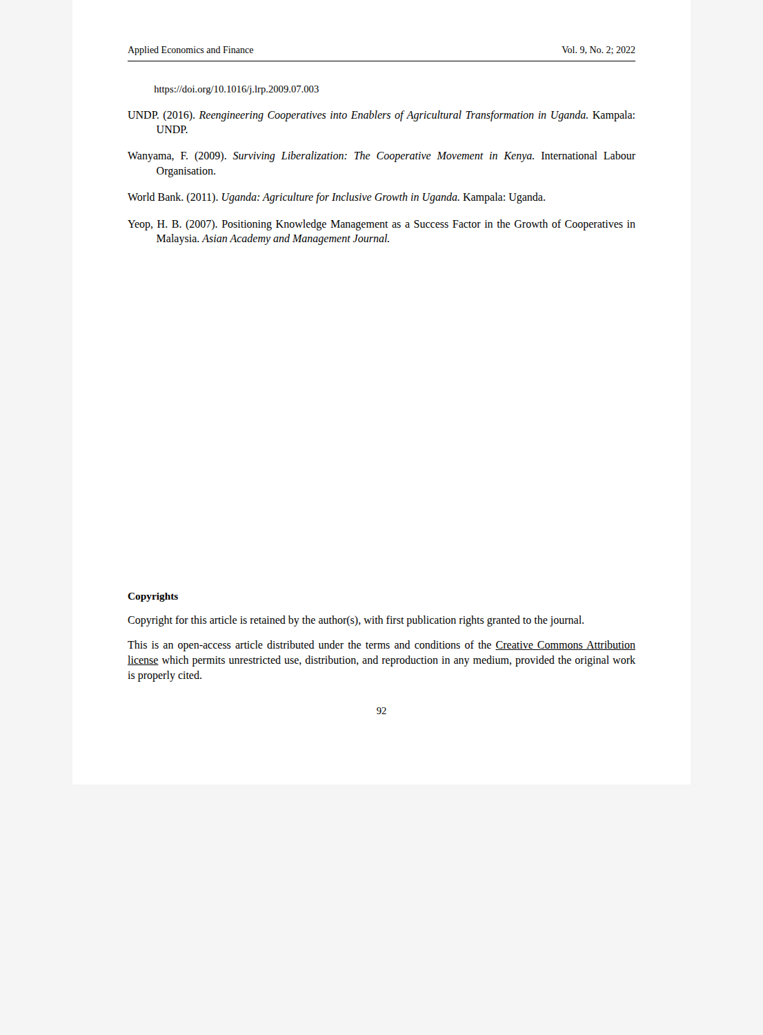Applied Economics and Finance Vol. 9, No. 2; 2022
https://doi.org/10.1016/j.lrp.2009.07.003
UNDP. (2016). Reengineering Cooperatives into Enablers of Agricultural Transformation in Uganda. Kampala: UNDP.
Wanyama, F. (2009). Surviving Liberalization: The Cooperative Movement in Kenya. International Labour Organisation.
World Bank. (2011). Uganda: Agriculture for Inclusive Growth in Uganda. Kampala: Uganda.
Yeop, H. B. (2007). Positioning Knowledge Management as a Success Factor in the Growth of Cooperatives in Malaysia. Asian Academy and Management Journal.
Copyrights
Copyright for this article is retained by the author(s), with first publication rights granted to the journal.
This is an open-access article distributed under the terms and conditions of the Creative Commons Attribution license which permits unrestricted use, distribution, and reproduction in any medium, provided the original work is properly cited.
92